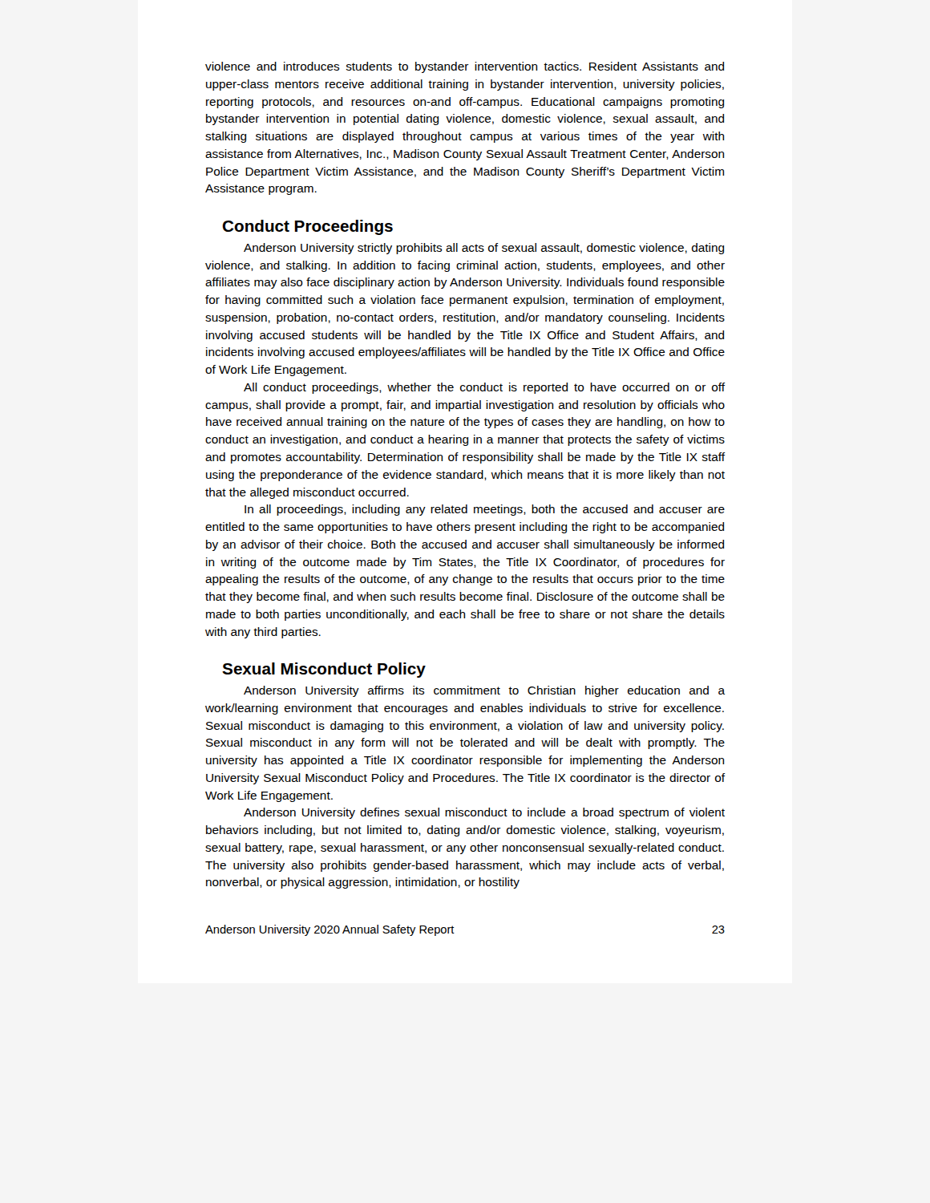violence and introduces students to bystander intervention tactics. Resident Assistants and upper-class mentors receive additional training in bystander intervention, university policies, reporting protocols, and resources on-and off-campus. Educational campaigns promoting bystander intervention in potential dating violence, domestic violence, sexual assault, and stalking situations are displayed throughout campus at various times of the year with assistance from Alternatives, Inc., Madison County Sexual Assault Treatment Center, Anderson Police Department Victim Assistance, and the Madison County Sheriff’s Department Victim Assistance program.
Conduct Proceedings
Anderson University strictly prohibits all acts of sexual assault, domestic violence, dating violence, and stalking. In addition to facing criminal action, students, employees, and other affiliates may also face disciplinary action by Anderson University. Individuals found responsible for having committed such a violation face permanent expulsion, termination of employment, suspension, probation, no-contact orders, restitution, and/or mandatory counseling. Incidents involving accused students will be handled by the Title IX Office and Student Affairs, and incidents involving accused employees/affiliates will be handled by the Title IX Office and Office of Work Life Engagement.
All conduct proceedings, whether the conduct is reported to have occurred on or off campus, shall provide a prompt, fair, and impartial investigation and resolution by officials who have received annual training on the nature of the types of cases they are handling, on how to conduct an investigation, and conduct a hearing in a manner that protects the safety of victims and promotes accountability. Determination of responsibility shall be made by the Title IX staff using the preponderance of the evidence standard, which means that it is more likely than not that the alleged misconduct occurred.
In all proceedings, including any related meetings, both the accused and accuser are entitled to the same opportunities to have others present including the right to be accompanied by an advisor of their choice. Both the accused and accuser shall simultaneously be informed in writing of the outcome made by Tim States, the Title IX Coordinator, of procedures for appealing the results of the outcome, of any change to the results that occurs prior to the time that they become final, and when such results become final. Disclosure of the outcome shall be made to both parties unconditionally, and each shall be free to share or not share the details with any third parties.
Sexual Misconduct Policy
Anderson University affirms its commitment to Christian higher education and a work/learning environment that encourages and enables individuals to strive for excellence. Sexual misconduct is damaging to this environment, a violation of law and university policy. Sexual misconduct in any form will not be tolerated and will be dealt with promptly. The university has appointed a Title IX coordinator responsible for implementing the Anderson University Sexual Misconduct Policy and Procedures. The Title IX coordinator is the director of Work Life Engagement.
Anderson University defines sexual misconduct to include a broad spectrum of violent behaviors including, but not limited to, dating and/or domestic violence, stalking, voyeurism, sexual battery, rape, sexual harassment, or any other nonconsensual sexually-related conduct. The university also prohibits gender-based harassment, which may include acts of verbal, nonverbal, or physical aggression, intimidation, or hostility
Anderson University 2020 Annual Safety Report
23